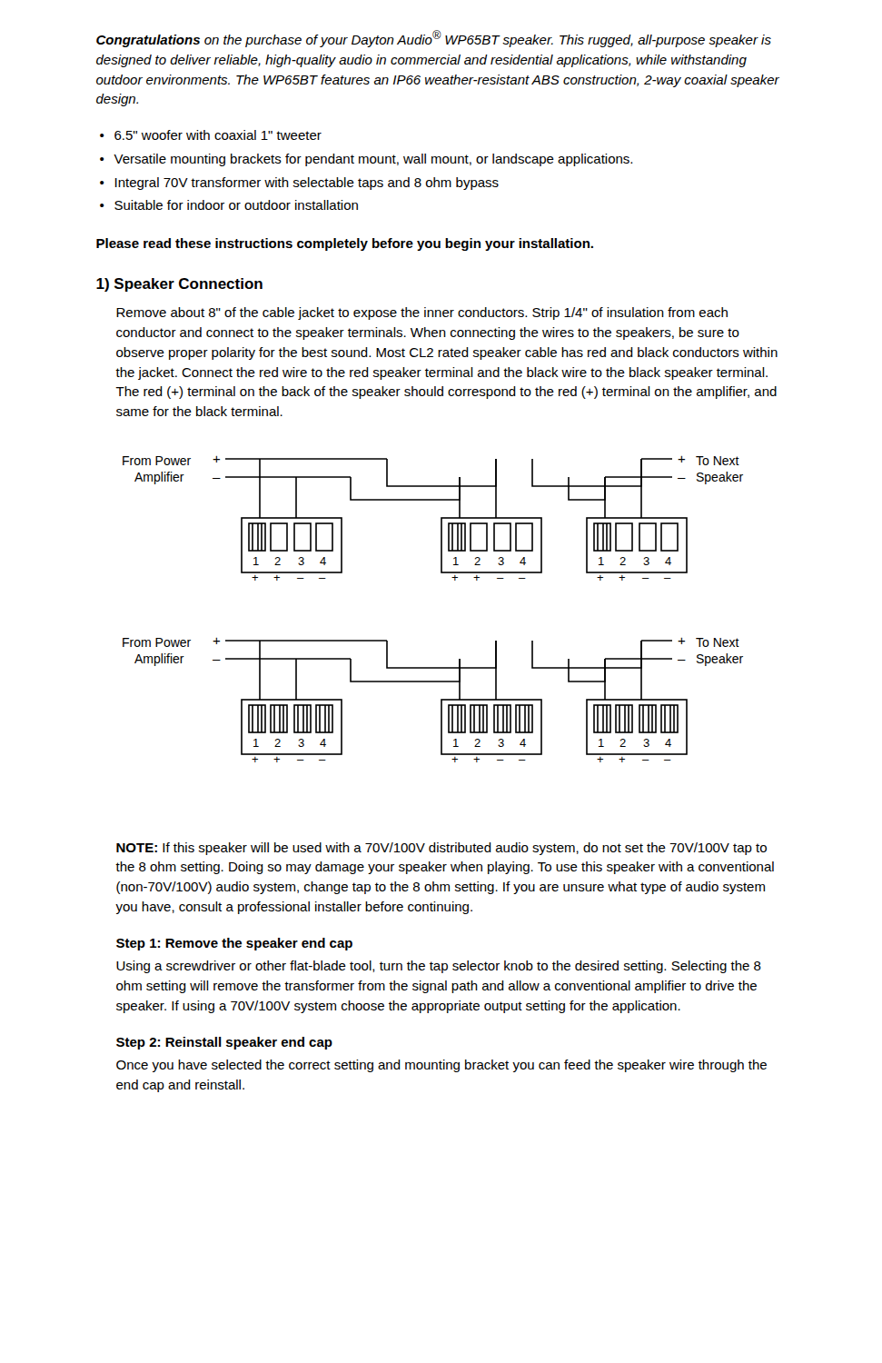Congratulations on the purchase of your Dayton Audio® WP65BT speaker. This rugged, all-purpose speaker is designed to deliver reliable, high-quality audio in commercial and residential applications, while withstanding outdoor environments. The WP65BT features an IP66 weather-resistant ABS construction, 2-way coaxial speaker design.
6.5" woofer with coaxial 1" tweeter
Versatile mounting brackets for pendant mount, wall mount, or landscape applications.
Integral 70V transformer with selectable taps and 8 ohm bypass
Suitable for indoor or outdoor installation
Please read these instructions completely before you begin your installation.
Speaker Connection
Remove about 8" of the cable jacket to expose the inner conductors. Strip 1/4" of insulation from each conductor and connect to the speaker terminals. When connecting the wires to the speakers, be sure to observe proper polarity for the best sound. Most CL2 rated speaker cable has red and black conductors within the jacket. Connect the red wire to the red speaker terminal and the black wire to the black speaker terminal. The red (+) terminal on the back of the speaker should correspond to the red (+) terminal on the amplifier, and same for the black terminal.
From Power Amplifier + – To Next Speaker + – 1 2 3 4 + + – – 1 2 3 4 + + – – 1 2 3 4 + + – – From Power Amplifier + – To Next Speaker + – 1 2 3 4 + + – – 1 2 3 4 + + – – 1 2 3 4 + + – –
NOTE: If this speaker will be used with a 70V/100V distributed audio system, do not set the 70V/100V tap to the 8 ohm setting. Doing so may damage your speaker when playing. To use this speaker with a conventional (non-70V/100V) audio system, change tap to the 8 ohm setting. If you are unsure what type of audio system you have, consult a professional installer before continuing.
Step 1: Remove the speaker end cap
Using a screwdriver or other flat-blade tool, turn the tap selector knob to the desired setting. Selecting the 8 ohm setting will remove the transformer from the signal path and allow a conventional amplifier to drive the speaker. If using a 70V/100V system choose the appropriate output setting for the application.
Step 2: Reinstall speaker end cap
Once you have selected the correct setting and mounting bracket you can feed the speaker wire through the end cap and reinstall.